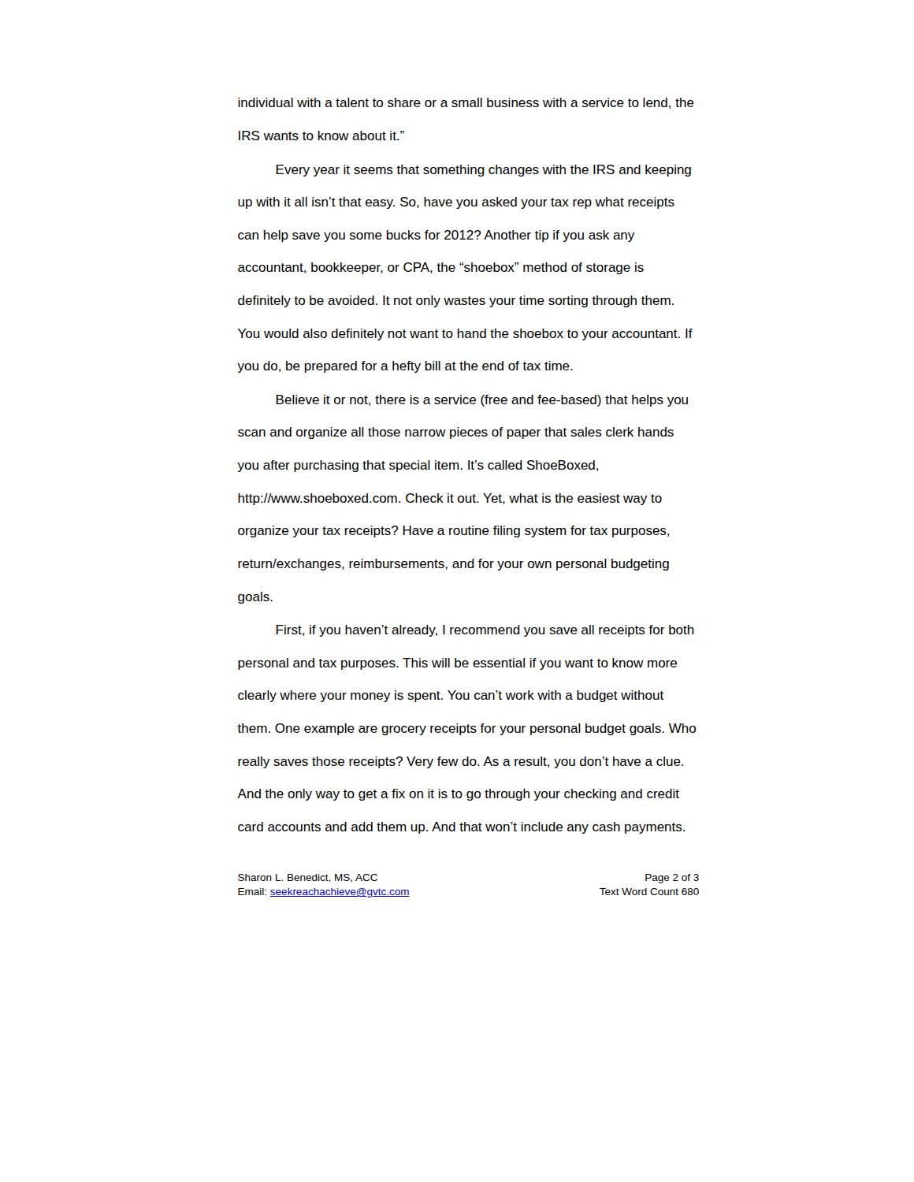individual with a talent to share or a small business with a service to lend, the IRS wants to know about it.”
Every year it seems that something changes with the IRS and keeping up with it all isn’t that easy. So, have you asked your tax rep what receipts can help save you some bucks for 2012? Another tip if you ask any accountant, bookkeeper, or CPA, the “shoebox” method of storage is definitely to be avoided. It not only wastes your time sorting through them. You would also definitely not want to hand the shoebox to your accountant. If you do, be prepared for a hefty bill at the end of tax time.
Believe it or not, there is a service (free and fee-based) that helps you scan and organize all those narrow pieces of paper that sales clerk hands you after purchasing that special item. It’s called ShoeBoxed, http://www.shoeboxed.com. Check it out. Yet, what is the easiest way to organize your tax receipts? Have a routine filing system for tax purposes, return/exchanges, reimbursements, and for your own personal budgeting goals.
First, if you haven’t already, I recommend you save all receipts for both personal and tax purposes. This will be essential if you want to know more clearly where your money is spent. You can’t work with a budget without them. One example are grocery receipts for your personal budget goals. Who really saves those receipts? Very few do. As a result, you don’t have a clue. And the only way to get a fix on it is to go through your checking and credit card accounts and add them up. And that won’t include any cash payments.
Sharon L. Benedict, MS, ACC
Email: seekreachachieve@gvtc.com
Page 2 of 3
Text Word Count 680